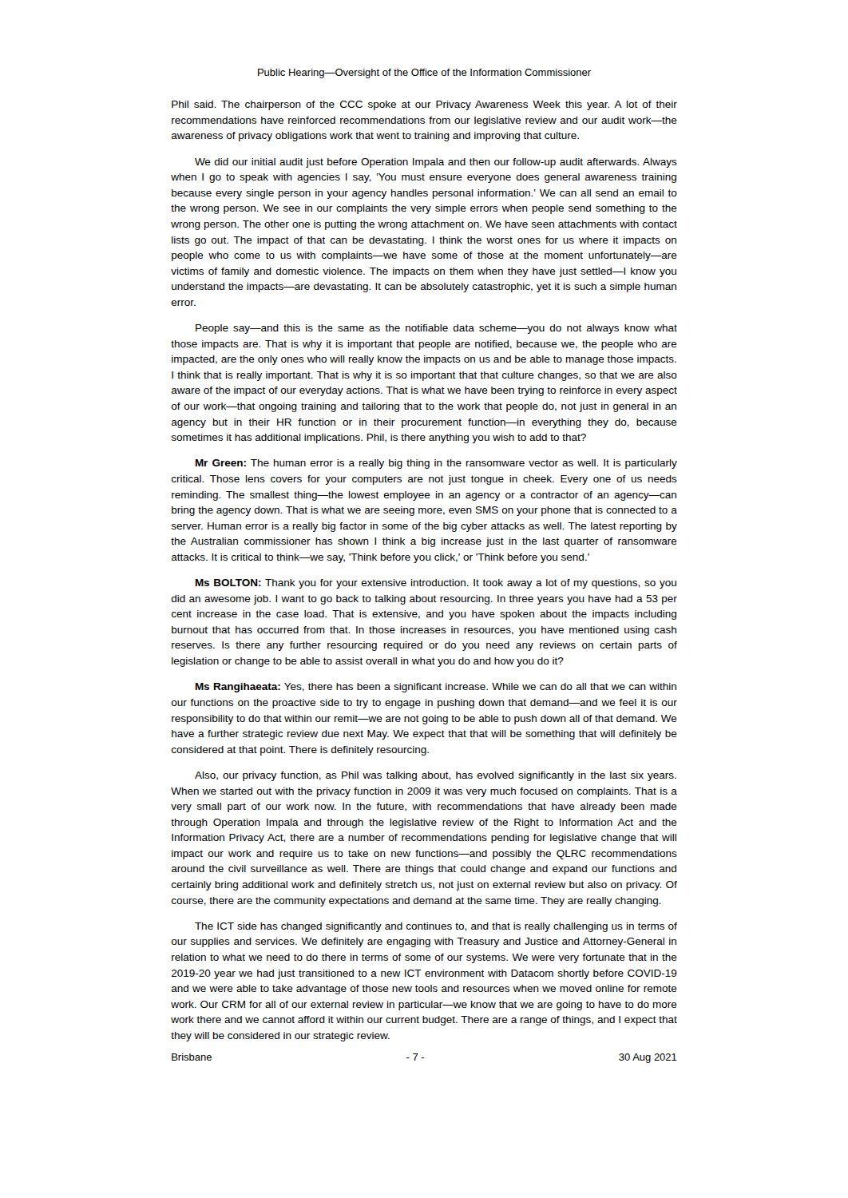Public Hearing—Oversight of the Office of the Information Commissioner
Phil said. The chairperson of the CCC spoke at our Privacy Awareness Week this year. A lot of their recommendations have reinforced recommendations from our legislative review and our audit work—the awareness of privacy obligations work that went to training and improving that culture.
We did our initial audit just before Operation Impala and then our follow-up audit afterwards. Always when I go to speak with agencies I say, 'You must ensure everyone does general awareness training because every single person in your agency handles personal information.' We can all send an email to the wrong person. We see in our complaints the very simple errors when people send something to the wrong person. The other one is putting the wrong attachment on. We have seen attachments with contact lists go out. The impact of that can be devastating. I think the worst ones for us where it impacts on people who come to us with complaints—we have some of those at the moment unfortunately—are victims of family and domestic violence. The impacts on them when they have just settled—I know you understand the impacts—are devastating. It can be absolutely catastrophic, yet it is such a simple human error.
People say—and this is the same as the notifiable data scheme—you do not always know what those impacts are. That is why it is important that people are notified, because we, the people who are impacted, are the only ones who will really know the impacts on us and be able to manage those impacts. I think that is really important. That is why it is so important that that culture changes, so that we are also aware of the impact of our everyday actions. That is what we have been trying to reinforce in every aspect of our work—that ongoing training and tailoring that to the work that people do, not just in general in an agency but in their HR function or in their procurement function—in everything they do, because sometimes it has additional implications. Phil, is there anything you wish to add to that?
Mr Green: The human error is a really big thing in the ransomware vector as well. It is particularly critical. Those lens covers for your computers are not just tongue in cheek. Every one of us needs reminding. The smallest thing—the lowest employee in an agency or a contractor of an agency—can bring the agency down. That is what we are seeing more, even SMS on your phone that is connected to a server. Human error is a really big factor in some of the big cyber attacks as well. The latest reporting by the Australian commissioner has shown I think a big increase just in the last quarter of ransomware attacks. It is critical to think—we say, 'Think before you click,' or 'Think before you send.'
Ms BOLTON: Thank you for your extensive introduction. It took away a lot of my questions, so you did an awesome job. I want to go back to talking about resourcing. In three years you have had a 53 per cent increase in the case load. That is extensive, and you have spoken about the impacts including burnout that has occurred from that. In those increases in resources, you have mentioned using cash reserves. Is there any further resourcing required or do you need any reviews on certain parts of legislation or change to be able to assist overall in what you do and how you do it?
Ms Rangihaeata: Yes, there has been a significant increase. While we can do all that we can within our functions on the proactive side to try to engage in pushing down that demand—and we feel it is our responsibility to do that within our remit—we are not going to be able to push down all of that demand. We have a further strategic review due next May. We expect that that will be something that will definitely be considered at that point. There is definitely resourcing.
Also, our privacy function, as Phil was talking about, has evolved significantly in the last six years. When we started out with the privacy function in 2009 it was very much focused on complaints. That is a very small part of our work now. In the future, with recommendations that have already been made through Operation Impala and through the legislative review of the Right to Information Act and the Information Privacy Act, there are a number of recommendations pending for legislative change that will impact our work and require us to take on new functions—and possibly the QLRC recommendations around the civil surveillance as well. There are things that could change and expand our functions and certainly bring additional work and definitely stretch us, not just on external review but also on privacy. Of course, there are the community expectations and demand at the same time. They are really changing.
The ICT side has changed significantly and continues to, and that is really challenging us in terms of our supplies and services. We definitely are engaging with Treasury and Justice and Attorney-General in relation to what we need to do there in terms of some of our systems. We were very fortunate that in the 2019-20 year we had just transitioned to a new ICT environment with Datacom shortly before COVID-19 and we were able to take advantage of those new tools and resources when we moved online for remote work. Our CRM for all of our external review in particular—we know that we are going to have to do more work there and we cannot afford it within our current budget. There are a range of things, and I expect that they will be considered in our strategic review.
Brisbane - 7 - 30 Aug 2021